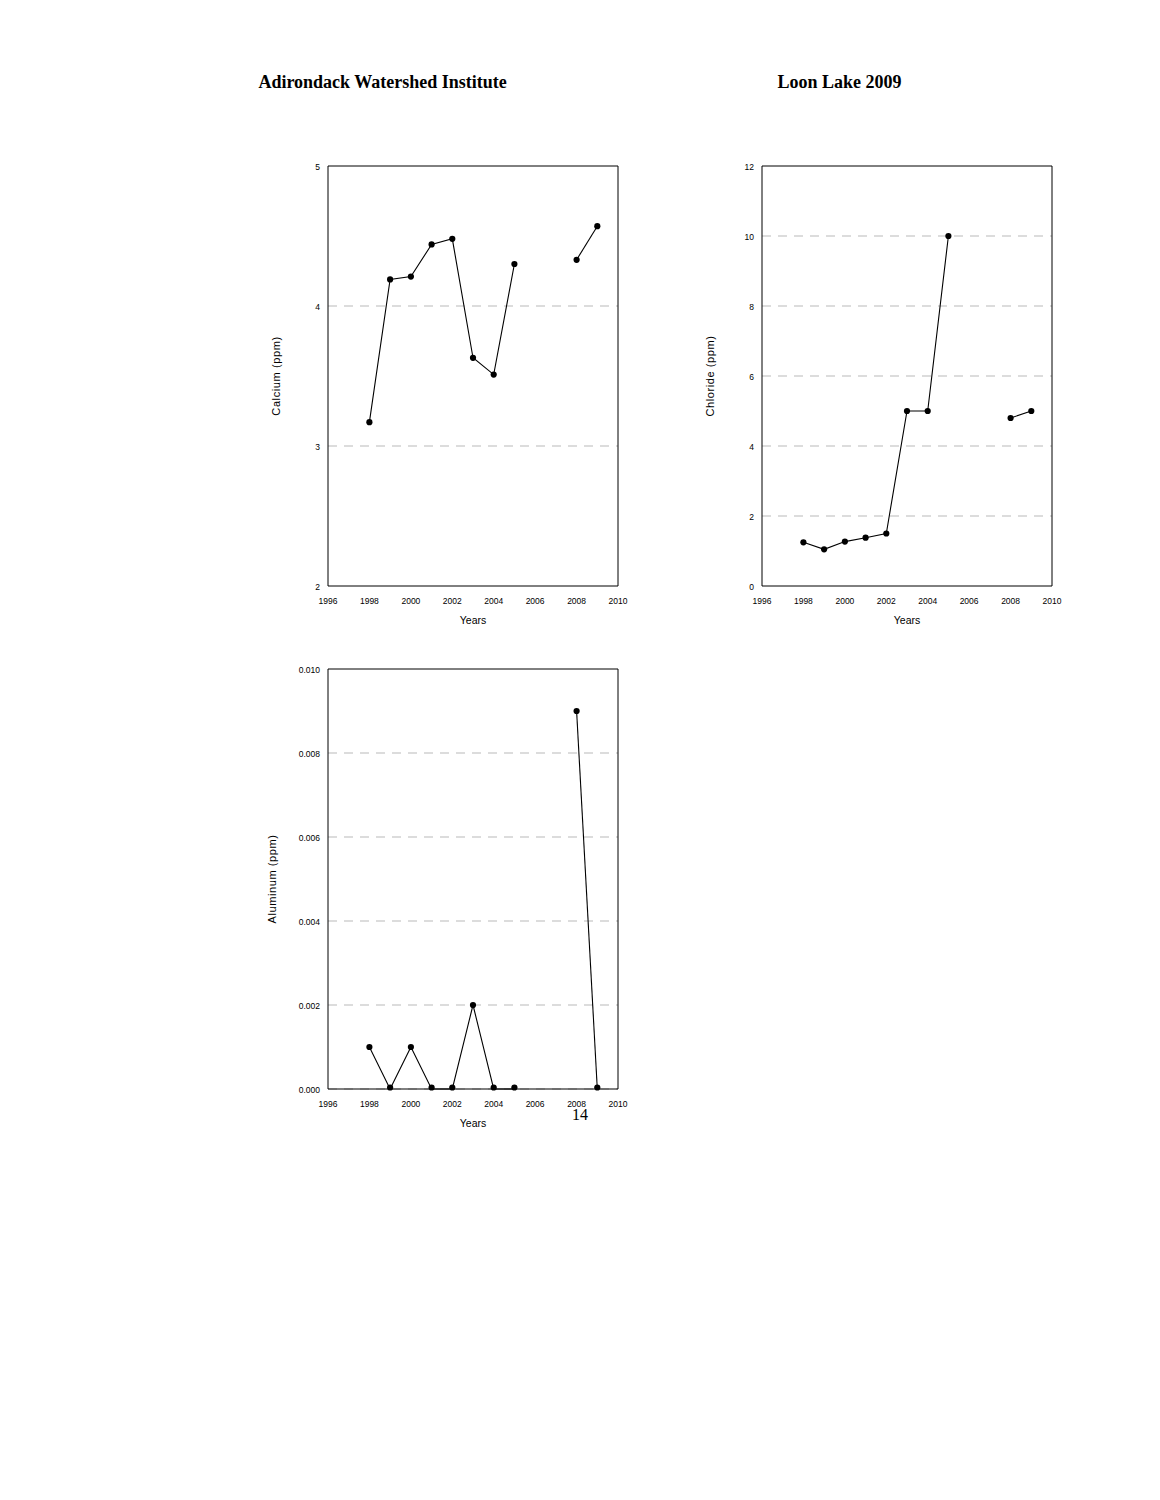Adirondack Watershed Institute Loon Lake 2009
Calcium (ppm) 2 3 4 5 1996 1998 2000 2002 2004 2006 2008 2010 Years
Chloride (ppm) 0 2 4 6 8 10 12 1996 1998 2000 2002 2004 2006 2008 2010 Years
Aluminum (ppm) 0.000 0.002 0.004 0.006 0.008 0.010 1996 1998 2000 2002 2004 2006 2008 2010 Years
14